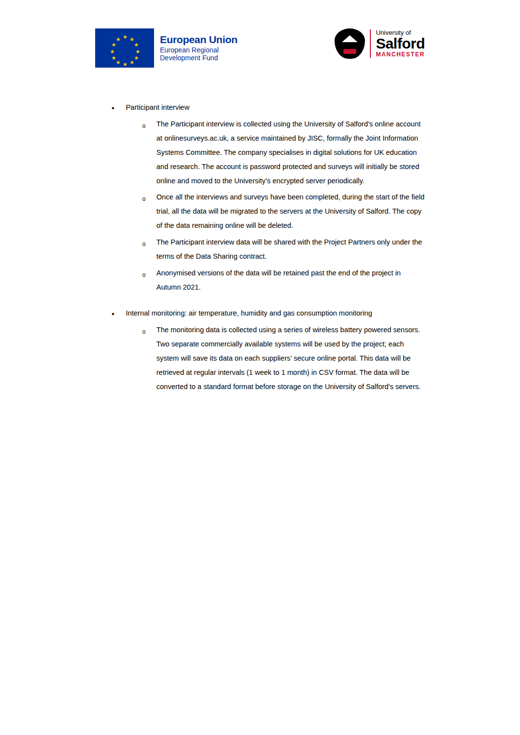★ ★ ★ ★ ★ ★ ★ ★ ★ ★ ★ ★
European Union
European Regional
Development Fund
University of
Salford
MANCHESTER
Participant interview
The Participant interview is collected using the University of Salford's online account at onlinesurveys.ac.uk, a service maintained by JISC, formally the Joint Information Systems Committee. The company specialises in digital solutions for UK education and research. The account is password protected and surveys will initially be stored online and moved to the University’s encrypted server periodically.
Once all the interviews and surveys have been completed, during the start of the field trial, all the data will be migrated to the servers at the University of Salford. The copy of the data remaining online will be deleted.
The Participant interview data will be shared with the Project Partners only under the terms of the Data Sharing contract.
Anonymised versions of the data will be retained past the end of the project in Autumn 2021.
Internal monitoring: air temperature, humidity and gas consumption monitoring
The monitoring data is collected using a series of wireless battery powered sensors. Two separate commercially available systems will be used by the project; each system will save its data on each suppliers’ secure online portal. This data will be retrieved at regular intervals (1 week to 1 month) in CSV format. The data will be converted to a standard format before storage on the University of Salford's servers.